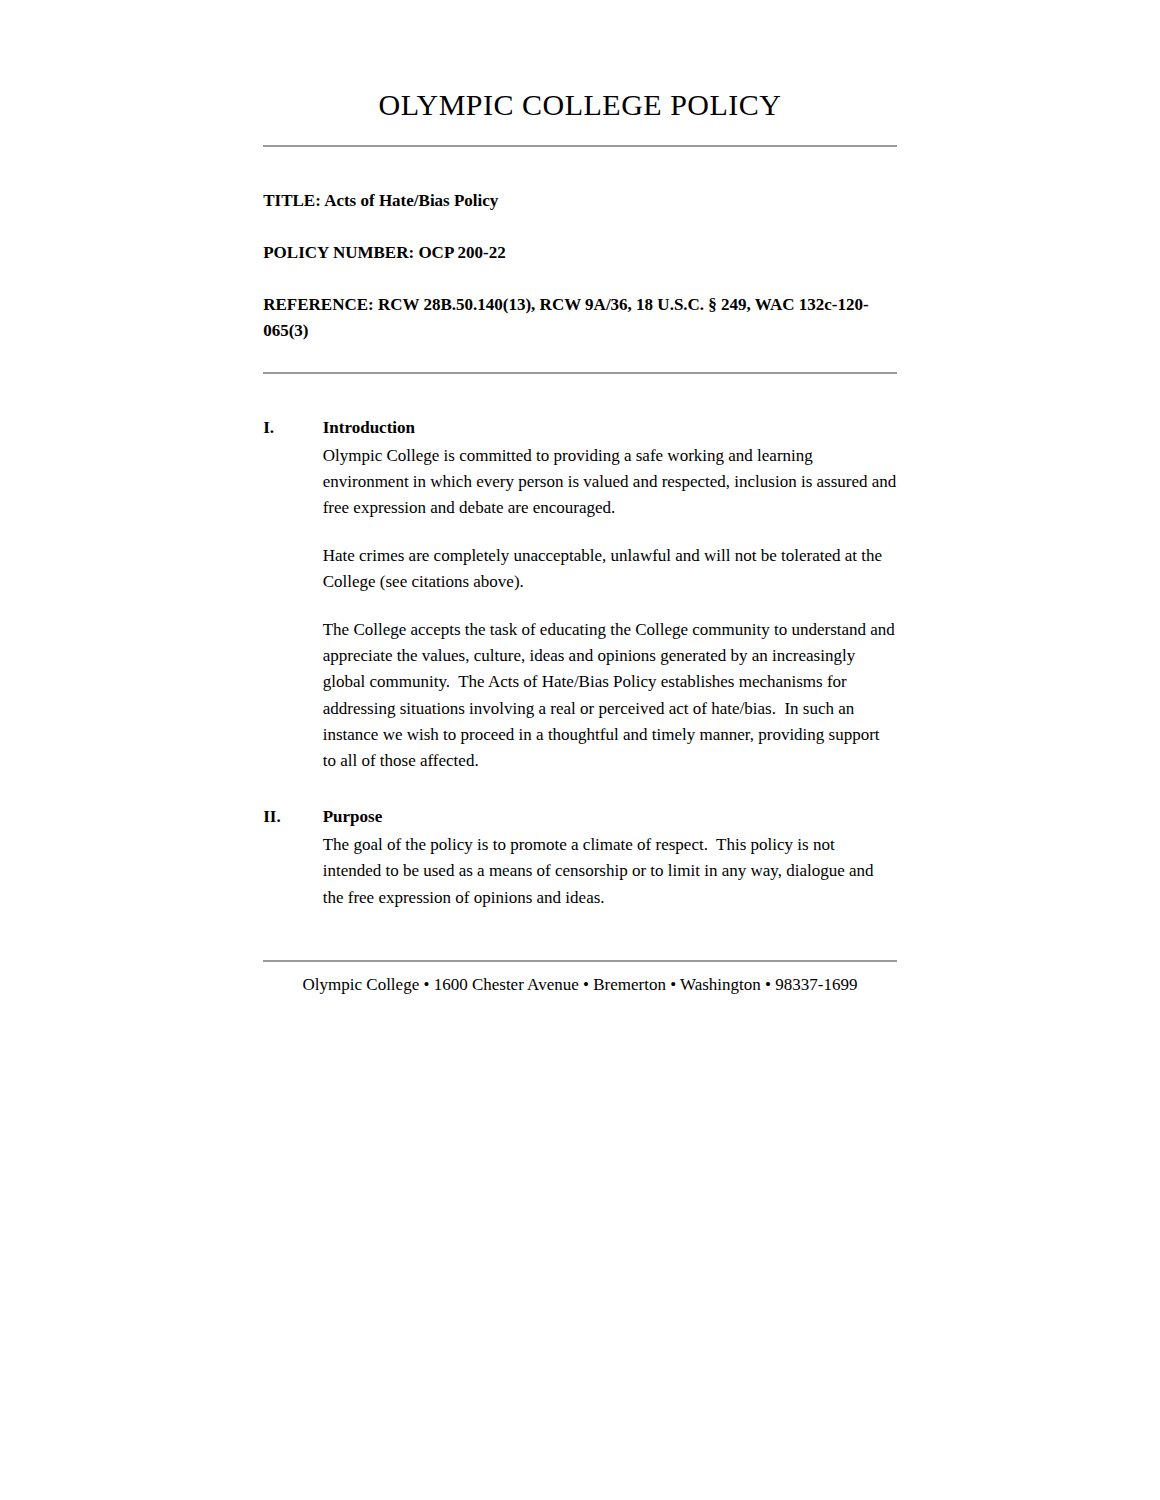OLYMPIC COLLEGE POLICY
TITLE: Acts of Hate/Bias Policy
POLICY NUMBER: OCP 200-22
REFERENCE: RCW 28B.50.140(13), RCW 9A/36, 18 U.S.C. § 249, WAC 132c-120-065(3)
I.
Introduction
Olympic College is committed to providing a safe working and learning environment in which every person is valued and respected, inclusion is assured and free expression and debate are encouraged.
Hate crimes are completely unacceptable, unlawful and will not be tolerated at the College (see citations above).
The College accepts the task of educating the College community to understand and appreciate the values, culture, ideas and opinions generated by an increasingly global community. The Acts of Hate/Bias Policy establishes mechanisms for addressing situations involving a real or perceived act of hate/bias. In such an instance we wish to proceed in a thoughtful and timely manner, providing support to all of those affected.
II.
Purpose
The goal of the policy is to promote a climate of respect. This policy is not intended to be used as a means of censorship or to limit in any way, dialogue and the free expression of opinions and ideas.
Olympic College • 1600 Chester Avenue • Bremerton • Washington • 98337-1699